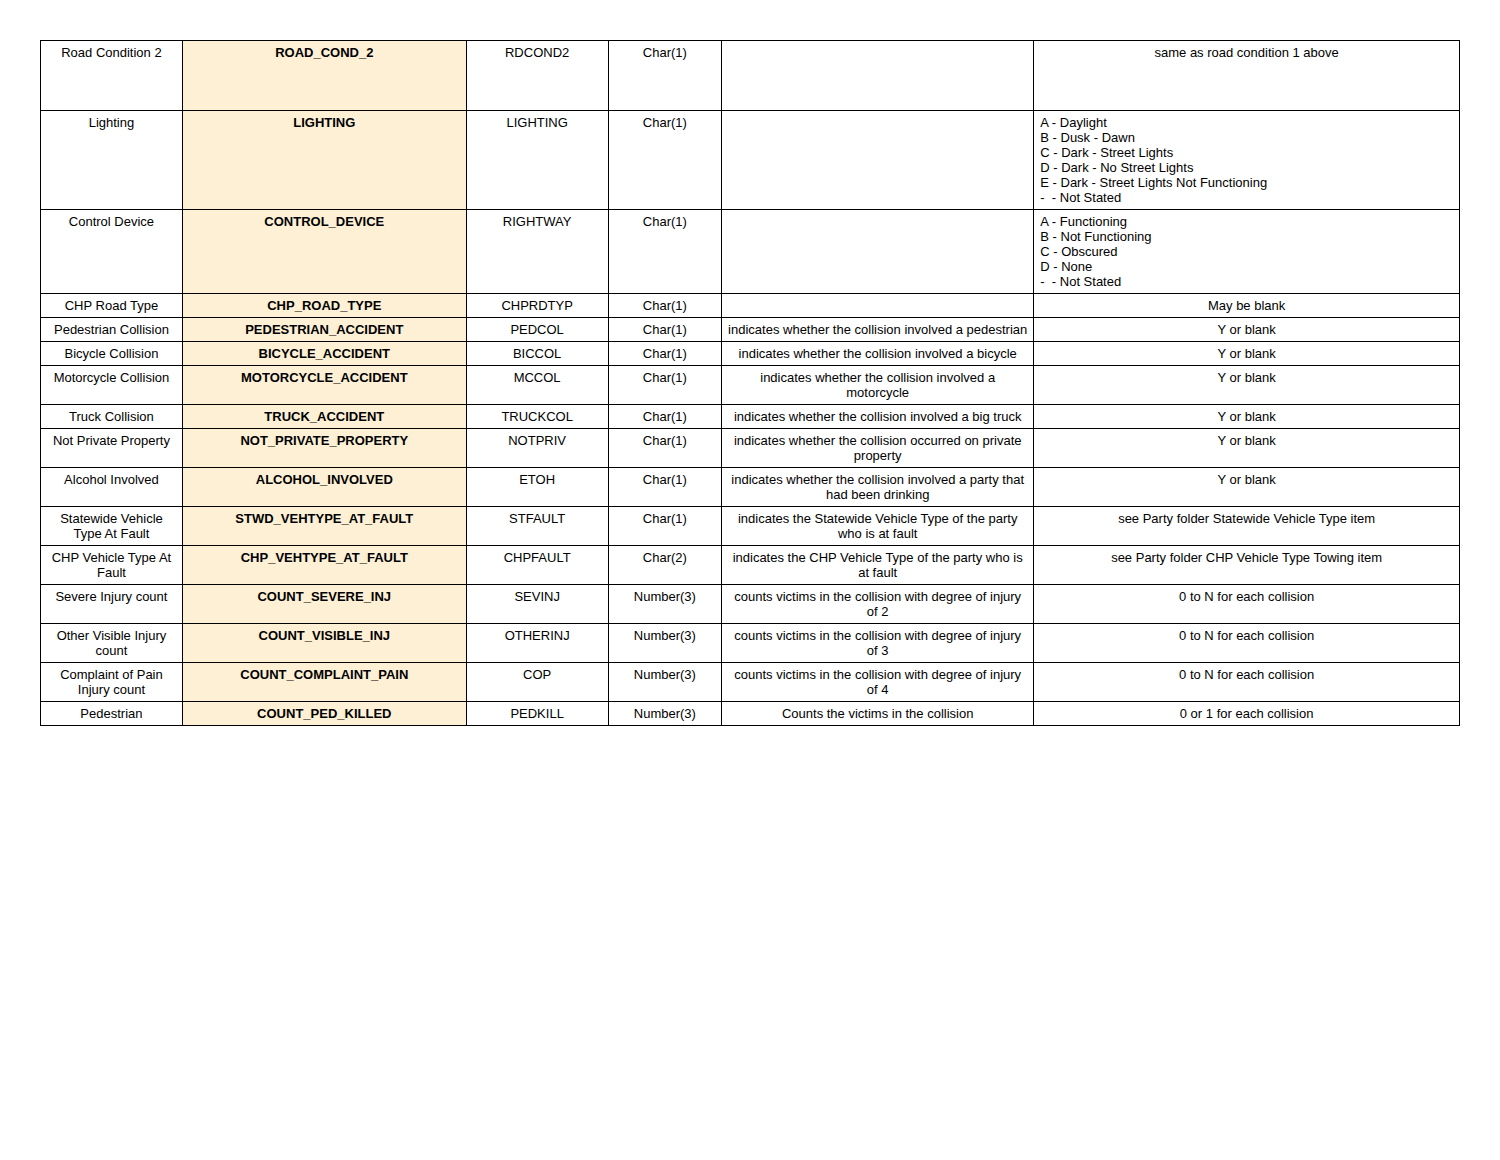| Road Condition 2 | ROAD_COND_2 | RDCOND2 | Char(1) | | same as road condition 1 above |
| Lighting | LIGHTING | LIGHTING | Char(1) | | A - Daylight B - Dusk - Dawn C - Dark - Street Lights D - Dark - No Street Lights E - Dark - Street Lights Not Functioning - - Not Stated |
| Control Device | CONTROL_DEVICE | RIGHTWAY | Char(1) | | A - Functioning B - Not Functioning C - Obscured D - None - - Not Stated |
| CHP Road Type | CHP_ROAD_TYPE | CHPRDTYP | Char(1) | | May be blank |
| Pedestrian Collision | PEDESTRIAN_ACCIDENT | PEDCOL | Char(1) | indicates whether the collision involved a pedestrian | Y or blank |
| Bicycle Collision | BICYCLE_ACCIDENT | BICCOL | Char(1) | indicates whether the collision involved a bicycle | Y or blank |
| Motorcycle Collision | MOTORCYCLE_ACCIDENT | MCCOL | Char(1) | indicates whether the collision involved a motorcycle | Y or blank |
| Truck Collision | TRUCK_ACCIDENT | TRUCKCOL | Char(1) | indicates whether the collision involved a big truck | Y or blank |
| Not Private Property | NOT_PRIVATE_PROPERTY | NOTPRIV | Char(1) | indicates whether the collision occurred on private property | Y or blank |
| Alcohol Involved | ALCOHOL_INVOLVED | ETOH | Char(1) | indicates whether the collision involved a party that had been drinking | Y or blank |
| Statewide Vehicle Type At Fault | STWD_VEHTYPE_AT_FAULT | STFAULT | Char(1) | indicates the Statewide Vehicle Type of the party who is at fault | see Party folder Statewide Vehicle Type item |
| CHP Vehicle Type At Fault | CHP_VEHTYPE_AT_FAULT | CHPFAULT | Char(2) | indicates the CHP Vehicle Type of the party who is at fault | see Party folder CHP Vehicle Type Towing item |
| Severe Injury count | COUNT_SEVERE_INJ | SEVINJ | Number(3) | counts victims in the collision with degree of injury of 2 | 0 to N for each collision |
| Other Visible Injury count | COUNT_VISIBLE_INJ | OTHERINJ | Number(3) | counts victims in the collision with degree of injury of 3 | 0 to N for each collision |
| Complaint of Pain Injury count | COUNT_COMPLAINT_PAIN | COP | Number(3) | counts victims in the collision with degree of injury of 4 | 0 to N for each collision |
| Pedestrian | COUNT_PED_KILLED | PEDKILL | Number(3) | Counts the victims in the collision | 0 or 1 for each collision |